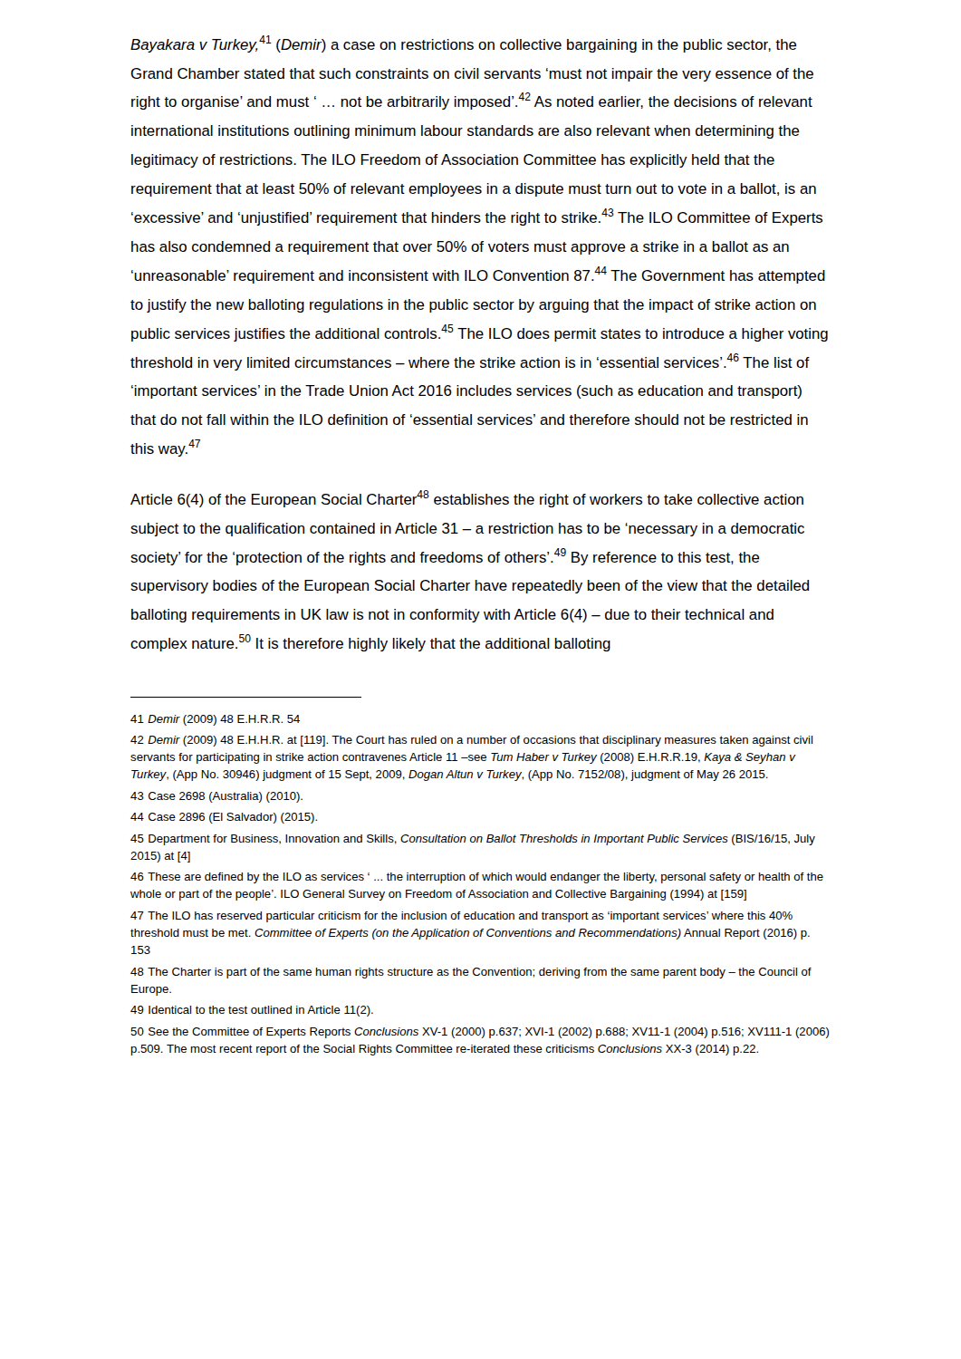Bayakara v Turkey,41 (Demir) a case on restrictions on collective bargaining in the public sector, the Grand Chamber stated that such constraints on civil servants ‘must not impair the very essence of the right to organise’ and must ‘ … not be arbitrarily imposed’.42 As noted earlier, the decisions of relevant international institutions outlining minimum labour standards are also relevant when determining the legitimacy of restrictions. The ILO Freedom of Association Committee has explicitly held that the requirement that at least 50% of relevant employees in a dispute must turn out to vote in a ballot, is an ‘excessive’ and ‘unjustified’ requirement that hinders the right to strike.43 The ILO Committee of Experts has also condemned a requirement that over 50% of voters must approve a strike in a ballot as an ‘unreasonable’ requirement and inconsistent with ILO Convention 87.44 The Government has attempted to justify the new balloting regulations in the public sector by arguing that the impact of strike action on public services justifies the additional controls.45 The ILO does permit states to introduce a higher voting threshold in very limited circumstances – where the strike action is in ‘essential services’.46 The list of ‘important services’ in the Trade Union Act 2016 includes services (such as education and transport) that do not fall within the ILO definition of ‘essential services’ and therefore should not be restricted in this way.47
Article 6(4) of the European Social Charter48 establishes the right of workers to take collective action subject to the qualification contained in Article 31 – a restriction has to be ‘necessary in a democratic society’ for the ‘protection of the rights and freedoms of others’.49 By reference to this test, the supervisory bodies of the European Social Charter have repeatedly been of the view that the detailed balloting requirements in UK law is not in conformity with Article 6(4) – due to their technical and complex nature.50 It is therefore highly likely that the additional balloting
41 Demir (2009) 48 E.H.R.R. 54
42 Demir (2009) 48 E.H.H.R. at [119]. The Court has ruled on a number of occasions that disciplinary measures taken against civil servants for participating in strike action contravenes Article 11 –see Tum Haber v Turkey (2008) E.H.R.R.19, Kaya & Seyhan v Turkey, (App No. 30946) judgment of 15 Sept, 2009, Dogan Altun v Turkey, (App No. 7152/08), judgment of May 26 2015.
43 Case 2698 (Australia) (2010).
44 Case 2896 (El Salvador) (2015).
45 Department for Business, Innovation and Skills, Consultation on Ballot Thresholds in Important Public Services (BIS/16/15, July 2015) at [4]
46 These are defined by the ILO as services ‘ ... the interruption of which would endanger the liberty, personal safety or health of the whole or part of the people’. ILO General Survey on Freedom of Association and Collective Bargaining (1994) at [159]
47 The ILO has reserved particular criticism for the inclusion of education and transport as ‘important services’ where this 40% threshold must be met. Committee of Experts (on the Application of Conventions and Recommendations) Annual Report (2016) p. 153
48 The Charter is part of the same human rights structure as the Convention; deriving from the same parent body – the Council of Europe.
49 Identical to the test outlined in Article 11(2).
50 See the Committee of Experts Reports Conclusions XV-1 (2000) p.637; XVI-1 (2002) p.688; XV11-1 (2004) p.516; XV111-1 (2006) p.509. The most recent report of the Social Rights Committee re-iterated these criticisms Conclusions XX-3 (2014) p.22.